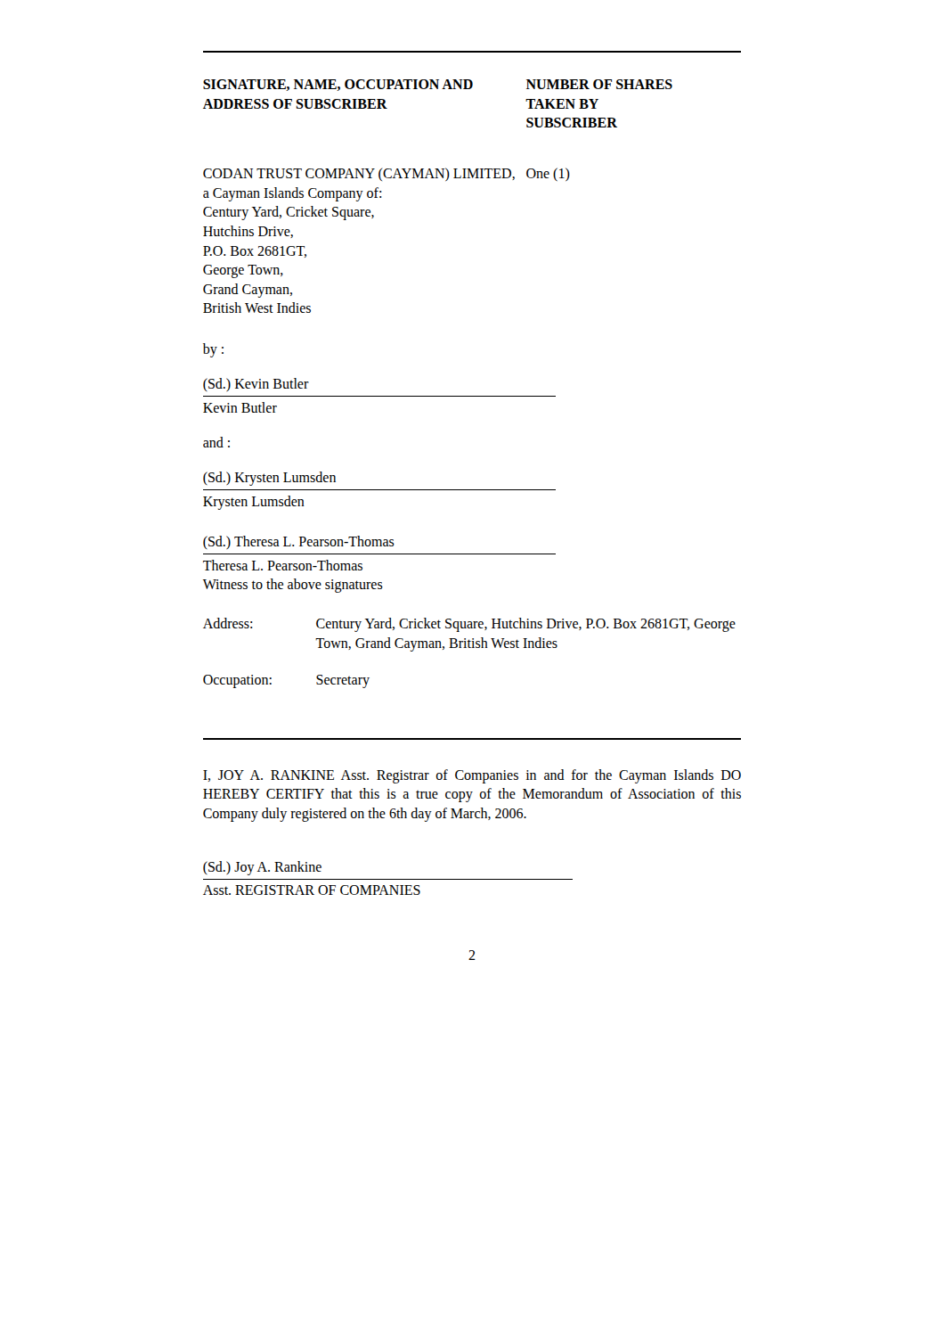| SIGNATURE, NAME, OCCUPATION AND ADDRESS OF SUBSCRIBER | NUMBER OF SHARES TAKEN BY SUBSCRIBER |
| CODAN TRUST COMPANY (CAYMAN) LIMITED, a Cayman Islands Company of: Century Yard, Cricket Square, Hutchins Drive, P.O. Box 2681GT, George Town, Grand Cayman, British West Indies | One (1) |
by :
(Sd.) Kevin Butler
Kevin Butler
and :
(Sd.) Krysten Lumsden
Krysten Lumsden
(Sd.) Theresa L. Pearson-Thomas
Theresa L. Pearson-Thomas
Witness to the above signatures
| Address: | Century Yard, Cricket Square, Hutchins Drive, P.O. Box 2681GT, George Town, Grand Cayman, British West Indies |
| Occupation: | Secretary |
I, JOY A. RANKINE Asst. Registrar of Companies in and for the Cayman Islands DO HEREBY CERTIFY that this is a true copy of the Memorandum of Association of this Company duly registered on the 6th day of March, 2006.
(Sd.) Joy A. Rankine
Asst. REGISTRAR OF COMPANIES
2